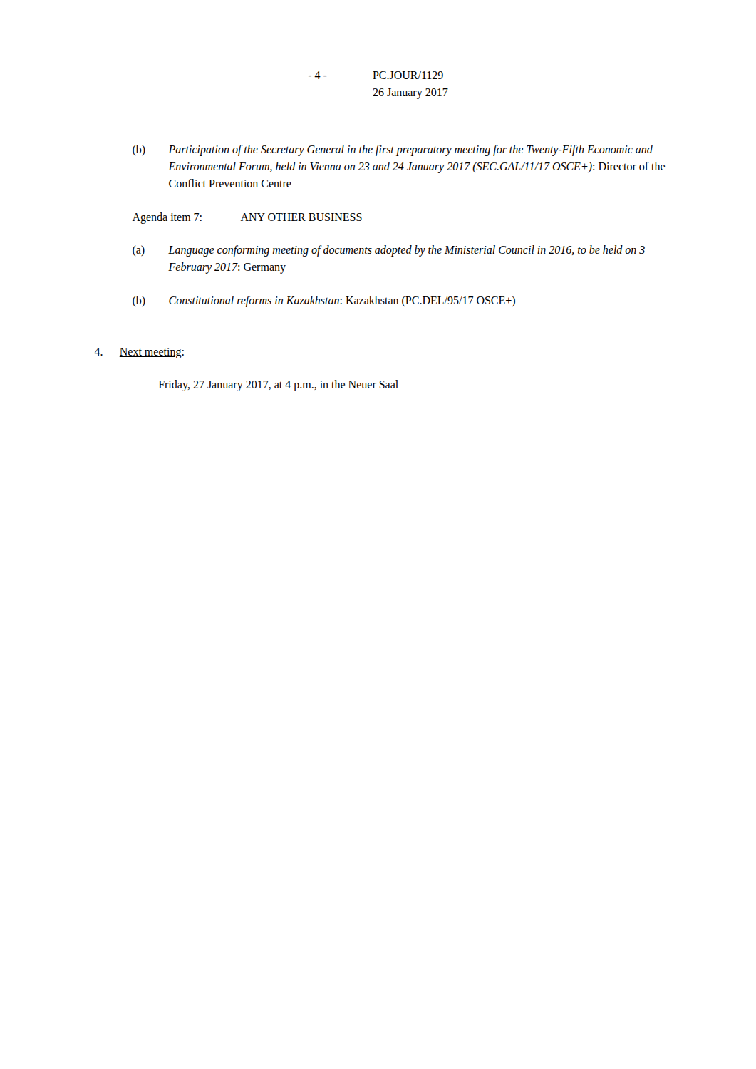- 4 -
PC.JOUR/1129
26 January 2017
(b)
Participation of the Secretary General in the first preparatory meeting for the Twenty-Fifth Economic and Environmental Forum, held in Vienna on 23 and 24 January 2017 (SEC.GAL/11/17 OSCE+): Director of the Conflict Prevention Centre
Agenda item 7:
ANY OTHER BUSINESS
(a)
Language conforming meeting of documents adopted by the Ministerial Council in 2016, to be held on 3 February 2017: Germany
(b)
Constitutional reforms in Kazakhstan: Kazakhstan (PC.DEL/95/17 OSCE+)
4.
Next meeting:
Friday, 27 January 2017, at 4 p.m., in the Neuer Saal